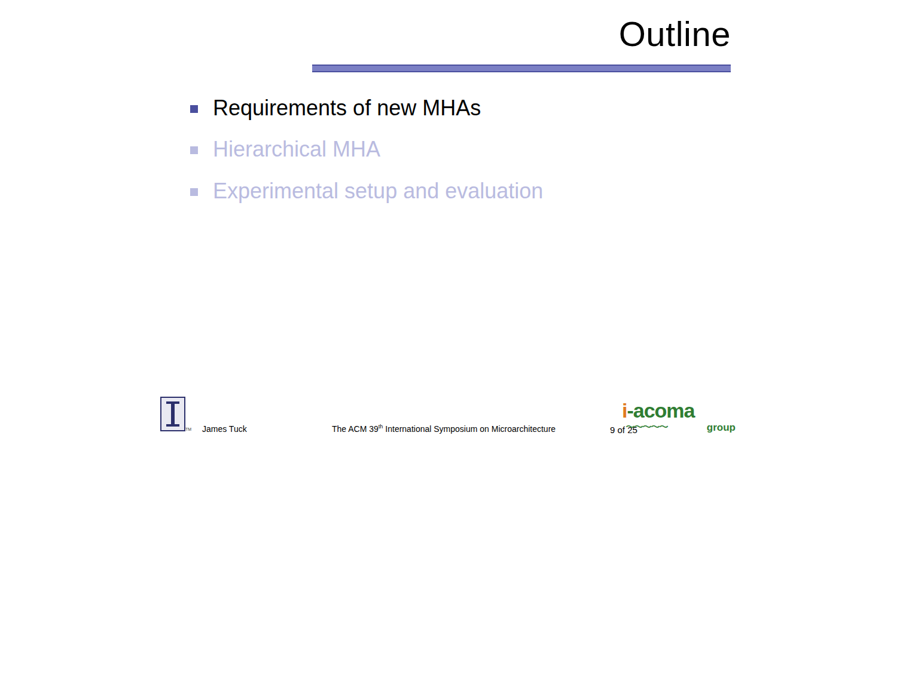Outline
Requirements of new MHAs
Hierarchical MHA
Experimental setup and evaluation
TM
James Tuck
The ACM 39th International Symposium on Microarchitecture
9 of 25
i-acoma
〜〜〜〜〜
group